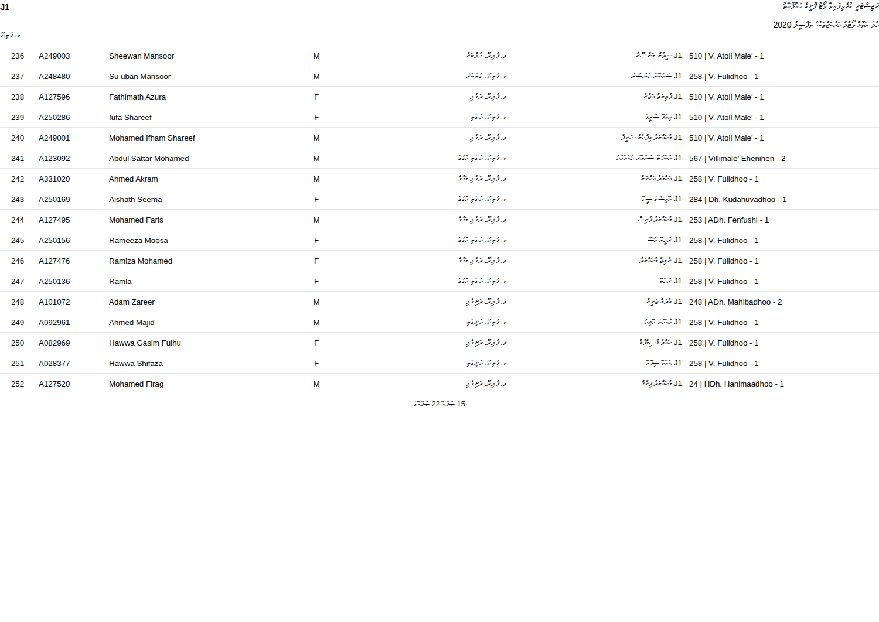J1
ރަޖިސްޓަރީ ކުރެވިފައިވާ ވޯޓު ފޮށީގެ މަޢުލޫމާތު
މާލެ އަތޮޅު ވޯޓުލާ މަރުކަޒުތަކުގެ ތަފްޞީލު 2020
ވ. ފުލިދޫ
| 236 | A249003 | Sheewan Mansoor | M | ވ. ފުލިދޫ، ގުލްބަރު | J1 ޝީވާން މަންސޫރު | 510 / V. Atoll Male' - 1 |
| 237 | A248480 | Su uban Mansoor | M | ވ. ފުލިދޫ، ގުލްބަރު | J1 ސުއުބާން މަންސޫރު | 258 / V. Fulidhoo - 1 |
| 238 | A127596 | Fathimath Azura | F | ވ. ފުލިދޫ، ދަގެލި | J1 ފާތިމަތު އަޒުރާ | 510 / V. Atoll Male' - 1 |
| 239 | A250286 | Iufa Shareef | F | ވ. ފުލިދޫ، ދަގެލި | J1 އިއުފާ ޝަރީފް | 510 / V. Atoll Male' - 1 |
| 240 | A249001 | Mohamed Ifham Shareef | M | ވ. ފުލިދޫ، ދަގެލި | J1 މުޙައްމަދު އިފްހާމް ޝަރީފް | 510 / V. Atoll Male' - 1 |
| 241 | A123092 | Abdul Sattar Mohamed | M | ވ. ފުލިދޫ، ދަގެލި މަގުގެ | J1 ޢަބްދުލް ސައްތާރު މުޙައްމަދު | 567 / Villimale' Ehenihen - 2 |
| 242 | A331020 | Ahmed Akram | M | ވ. ފުލިދޫ، ދަގެލި މަގުގެ | J1 އަޙްމަދު އަކްރަމް | 258 / V. Fulidhoo - 1 |
| 243 | A250169 | Aishath Seema | F | ވ. ފުލިދޫ، ދަގެލި މަގުގެ | J1 ޢާއިޝަތު ސީމާ | 284 / Dh. Kudahuvadhoo - 1 |
| 244 | A127495 | Mohamed Faris | M | ވ. ފުލިދޫ، ދަގެލި މަގުގެ | J1 މުޙައްމަދު ފާރިސް | 253 / ADh. Fenfushi - 1 |
| 245 | A250156 | Rameeza Moosa | F | ވ. ފުލިދޫ، ދަގެލި މަގުގެ | J1 ރަމީޒާ މޫސާ | 258 / V. Fulidhoo - 1 |
| 246 | A127476 | Ramiza Mohamed | F | ވ. ފުލިދޫ، ދަގެލި މަގުގެ | J1 ރާމިޒާ މުޙައްމަދު | 258 / V. Fulidhoo - 1 |
| 247 | A250136 | Ramla | F | ވ. ފުލިދޫ، ދަގެލި މަގުގެ | J1 ރަމްލާ | 258 / V. Fulidhoo - 1 |
| 248 | A101072 | Adam Zareer | M | ވ. ފުލިދޫ، ދަށިގެލި | J1 އާދަމް ޒަރީރު | 248 / ADh. Mahibadhoo - 2 |
| 249 | A092961 | Ahmed Majid | M | ވ. ފުލިދޫ، ދަށިގެލި | J1 އަޙްމަދު މާޖިދު | 258 / V. Fulidhoo - 1 |
| 250 | A082969 | Hawwa Gasim Fulhu | F | ވ. ފުލިދޫ، ދަށިގެލި | J1 ޙައްވާ ޤާސިމްފުޅު | 258 / V. Fulidhoo - 1 |
| 251 | A028377 | Hawwa Shifaza | F | ވ. ފުލިދޫ، ދަށިގެލި | J1 ޙައްވާ ޝިފާޒާ | 258 / V. Fulidhoo - 1 |
| 252 | A127520 | Mohamed Firag | M | ވ. ފުލިދޫ، ދަށިގެލި | J1 މުޙައްމަދު ފިރާޤް | 24 / HDh. Hanimaadhoo - 1 |
15 ޞަފްޙާ 22 ޞަފްޙާގެ